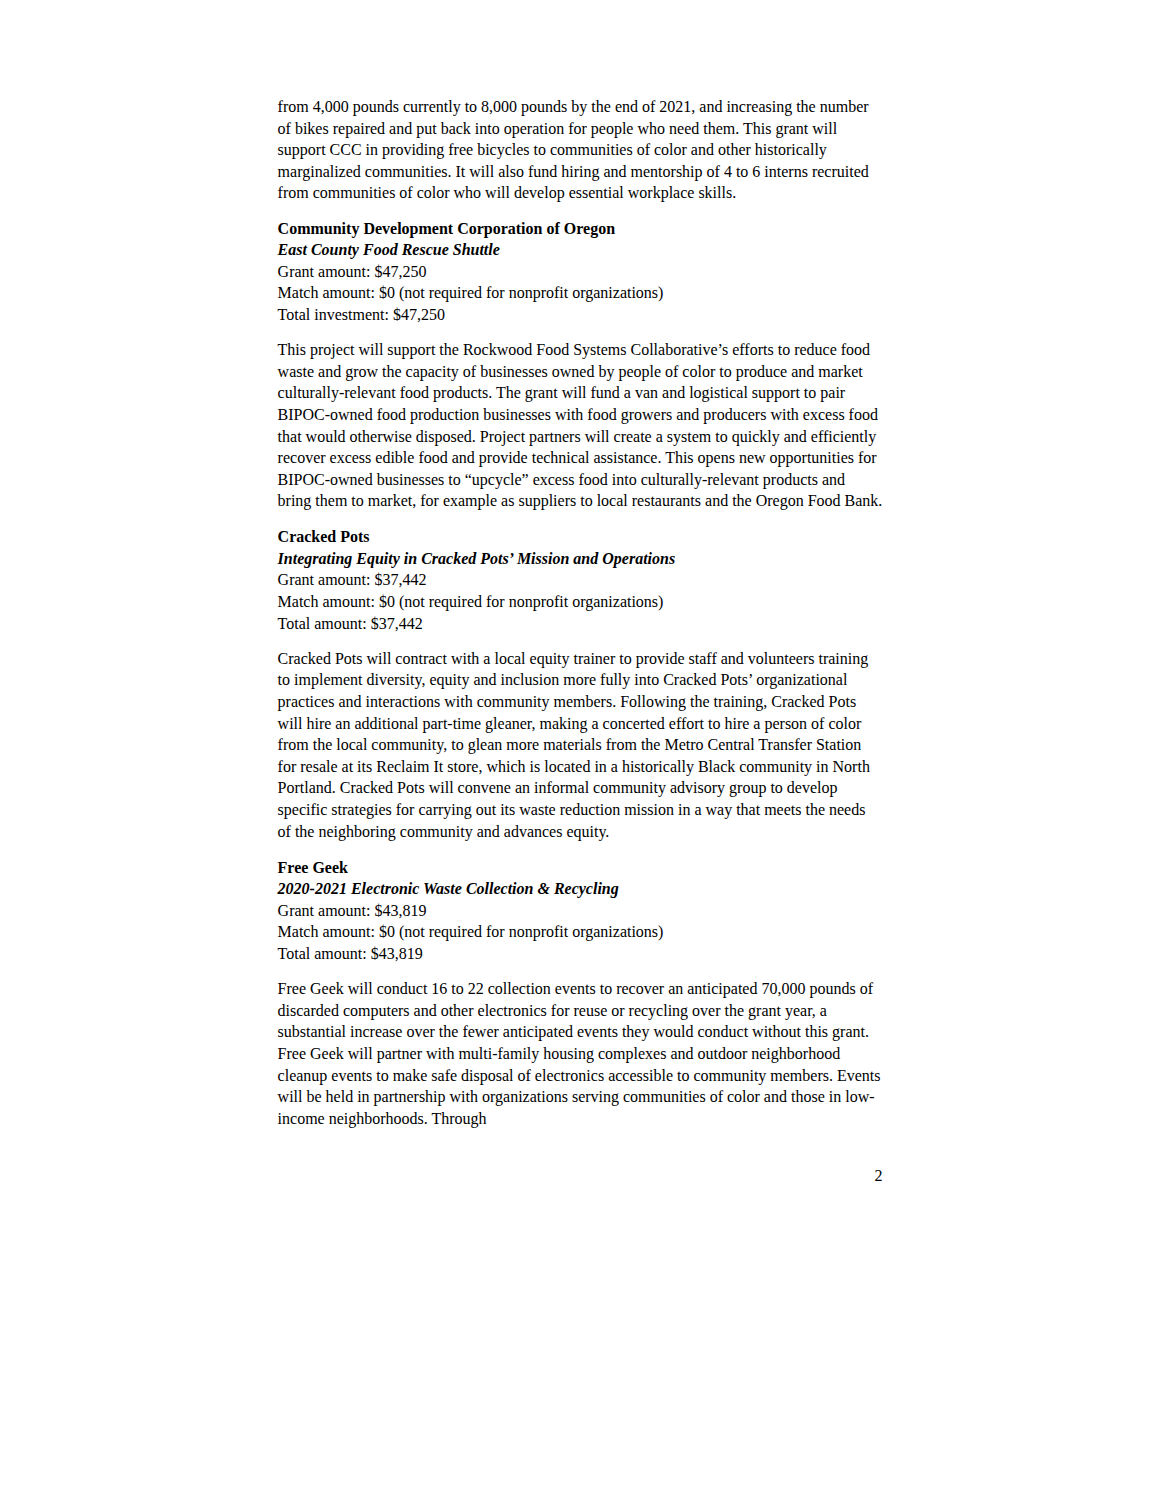from 4,000 pounds currently to 8,000 pounds by the end of 2021, and increasing the number of bikes repaired and put back into operation for people who need them. This grant will support CCC in providing free bicycles to communities of color and other historically marginalized communities. It will also fund hiring and mentorship of 4 to 6 interns recruited from communities of color who will develop essential workplace skills.
Community Development Corporation of Oregon
East County Food Rescue Shuttle
Grant amount: $47,250
Match amount: $0 (not required for nonprofit organizations)
Total investment: $47,250
This project will support the Rockwood Food Systems Collaborative’s efforts to reduce food waste and grow the capacity of businesses owned by people of color to produce and market culturally-relevant food products. The grant will fund a van and logistical support to pair BIPOC-owned food production businesses with food growers and producers with excess food that would otherwise disposed. Project partners will create a system to quickly and efficiently recover excess edible food and provide technical assistance. This opens new opportunities for BIPOC-owned businesses to “upcycle” excess food into culturally-relevant products and bring them to market, for example as suppliers to local restaurants and the Oregon Food Bank.
Cracked Pots
Integrating Equity in Cracked Pots’ Mission and Operations
Grant amount: $37,442
Match amount: $0 (not required for nonprofit organizations)
Total amount: $37,442
Cracked Pots will contract with a local equity trainer to provide staff and volunteers training to implement diversity, equity and inclusion more fully into Cracked Pots’ organizational practices and interactions with community members. Following the training, Cracked Pots will hire an additional part-time gleaner, making a concerted effort to hire a person of color from the local community, to glean more materials from the Metro Central Transfer Station for resale at its Reclaim It store, which is located in a historically Black community in North Portland. Cracked Pots will convene an informal community advisory group to develop specific strategies for carrying out its waste reduction mission in a way that meets the needs of the neighboring community and advances equity.
Free Geek
2020-2021 Electronic Waste Collection & Recycling
Grant amount: $43,819
Match amount: $0 (not required for nonprofit organizations)
Total amount: $43,819
Free Geek will conduct 16 to 22 collection events to recover an anticipated 70,000 pounds of discarded computers and other electronics for reuse or recycling over the grant year, a substantial increase over the fewer anticipated events they would conduct without this grant. Free Geek will partner with multi-family housing complexes and outdoor neighborhood cleanup events to make safe disposal of electronics accessible to community members. Events will be held in partnership with organizations serving communities of color and those in low-income neighborhoods. Through
2